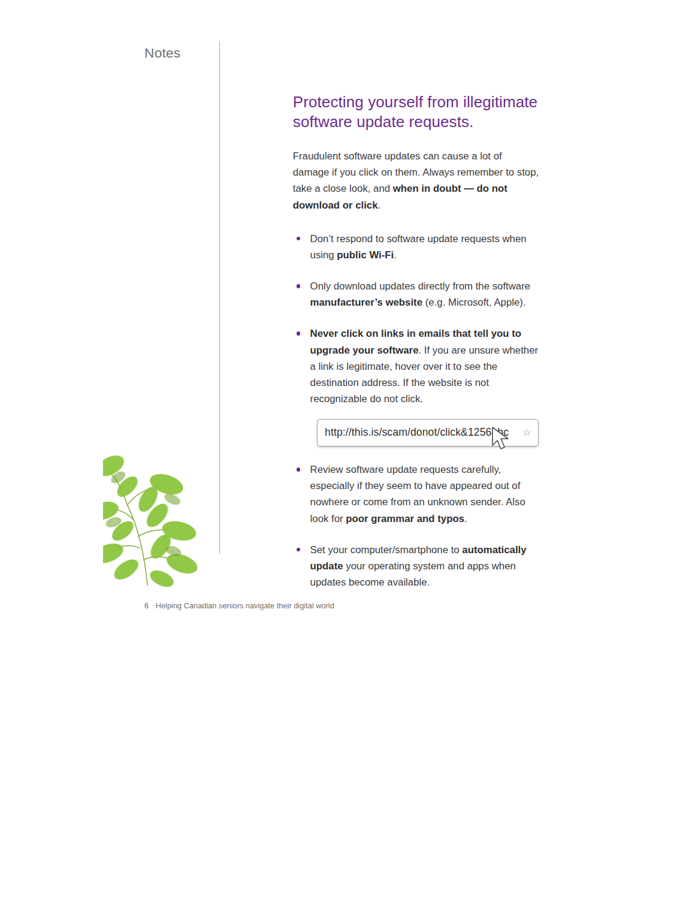Notes
Protecting yourself from illegitimate
software update requests.
Fraudulent software updates can cause a lot of damage if you click on them. Always remember to stop, take a close look, and when in doubt — do not download or click.
Don’t respond to software update requests when using public Wi-Fi.
Only download updates directly from the software manufacturer’s website (e.g. Microsoft, Apple).
Never click on links in emails that tell you to upgrade your software. If you are unsure whether a link is legitimate, hover over it to see the destination address. If the website is not recognizable do not click.
http://this.is/scam/donot/click&1256abc ☆
Review software update requests carefully, especially if they seem to have appeared out of nowhere or come from an unknown sender. Also look for poor grammar and typos.
Set your computer/smartphone to automatically update your operating system and apps when updates become available.
6 Helping Canadian seniors navigate their digital world